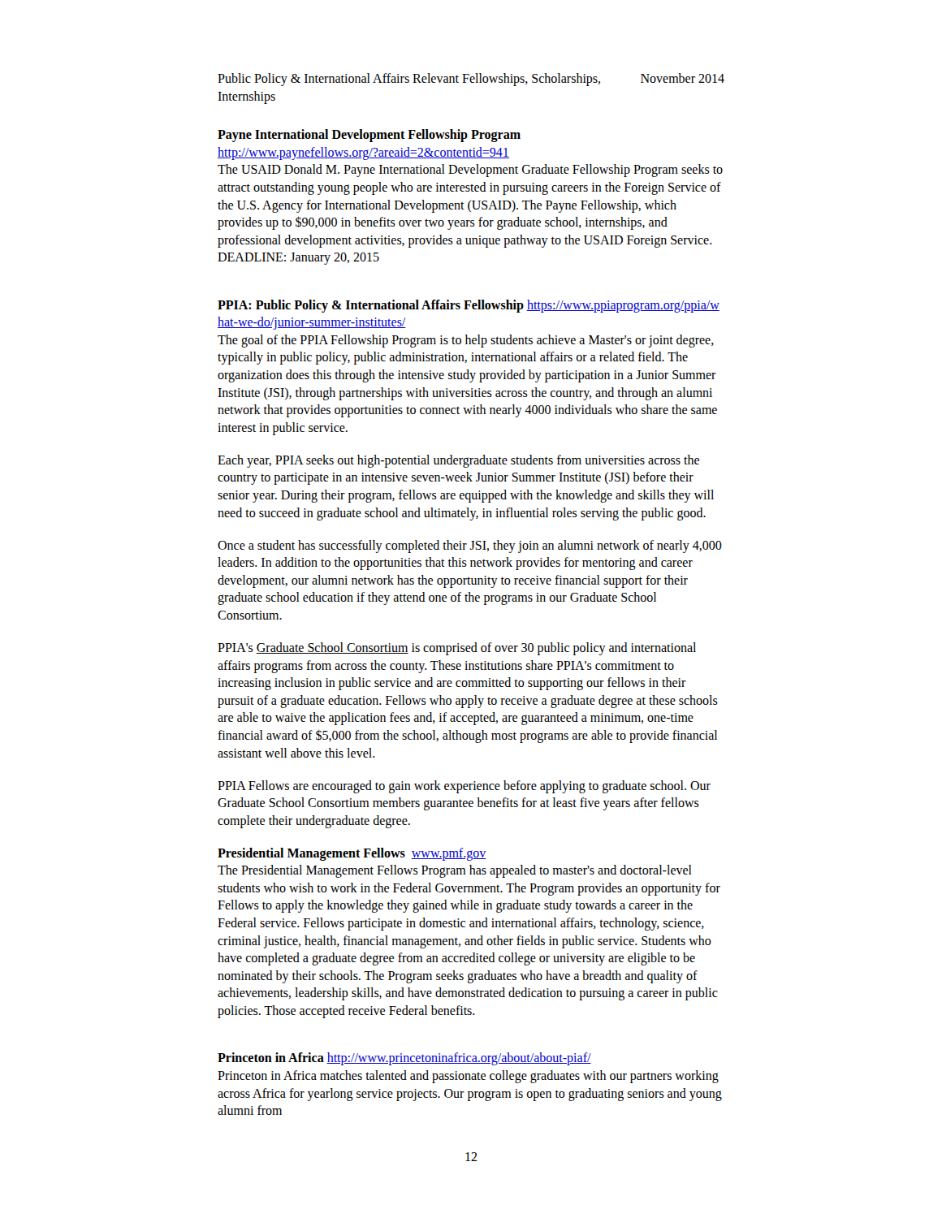Public Policy & International Affairs Relevant Fellowships, Scholarships, Internships
November 2014
Payne International Development Fellowship Program
http://www.paynefellows.org/?areaid=2&contentid=941
The USAID Donald M. Payne International Development Graduate Fellowship Program seeks to attract outstanding young people who are interested in pursuing careers in the Foreign Service of the U.S. Agency for International Development (USAID). The Payne Fellowship, which provides up to $90,000 in benefits over two years for graduate school, internships, and professional development activities, provides a unique pathway to the USAID Foreign Service.
DEADLINE: January 20, 2015
PPIA: Public Policy & International Affairs Fellowship
https://www.ppiaprogram.org/ppia/what-we-do/junior-summer-institutes/
The goal of the PPIA Fellowship Program is to help students achieve a Master's or joint degree, typically in public policy, public administration, international affairs or a related field. The organization does this through the intensive study provided by participation in a Junior Summer Institute (JSI), through partnerships with universities across the country, and through an alumni network that provides opportunities to connect with nearly 4000 individuals who share the same interest in public service.
Each year, PPIA seeks out high-potential undergraduate students from universities across the country to participate in an intensive seven-week Junior Summer Institute (JSI) before their senior year. During their program, fellows are equipped with the knowledge and skills they will need to succeed in graduate school and ultimately, in influential roles serving the public good.
Once a student has successfully completed their JSI, they join an alumni network of nearly 4,000 leaders. In addition to the opportunities that this network provides for mentoring and career development, our alumni network has the opportunity to receive financial support for their graduate school education if they attend one of the programs in our Graduate School Consortium.
PPIA's Graduate School Consortium is comprised of over 30 public policy and international affairs programs from across the county. These institutions share PPIA's commitment to increasing inclusion in public service and are committed to supporting our fellows in their pursuit of a graduate education. Fellows who apply to receive a graduate degree at these schools are able to waive the application fees and, if accepted, are guaranteed a minimum, one-time financial award of $5,000 from the school, although most programs are able to provide financial assistant well above this level.
PPIA Fellows are encouraged to gain work experience before applying to graduate school. Our Graduate School Consortium members guarantee benefits for at least five years after fellows complete their undergraduate degree.
Presidential Management Fellows
www.pmf.gov
The Presidential Management Fellows Program has appealed to master's and doctoral-level students who wish to work in the Federal Government. The Program provides an opportunity for Fellows to apply the knowledge they gained while in graduate study towards a career in the Federal service. Fellows participate in domestic and international affairs, technology, science, criminal justice, health, financial management, and other fields in public service. Students who have completed a graduate degree from an accredited college or university are eligible to be nominated by their schools. The Program seeks graduates who have a breadth and quality of achievements, leadership skills, and have demonstrated dedication to pursuing a career in public policies. Those accepted receive Federal benefits.
Princeton in Africa
http://www.princetoninafrica.org/about/about-piaf/
Princeton in Africa matches talented and passionate college graduates with our partners working across Africa for yearlong service projects. Our program is open to graduating seniors and young alumni from
12